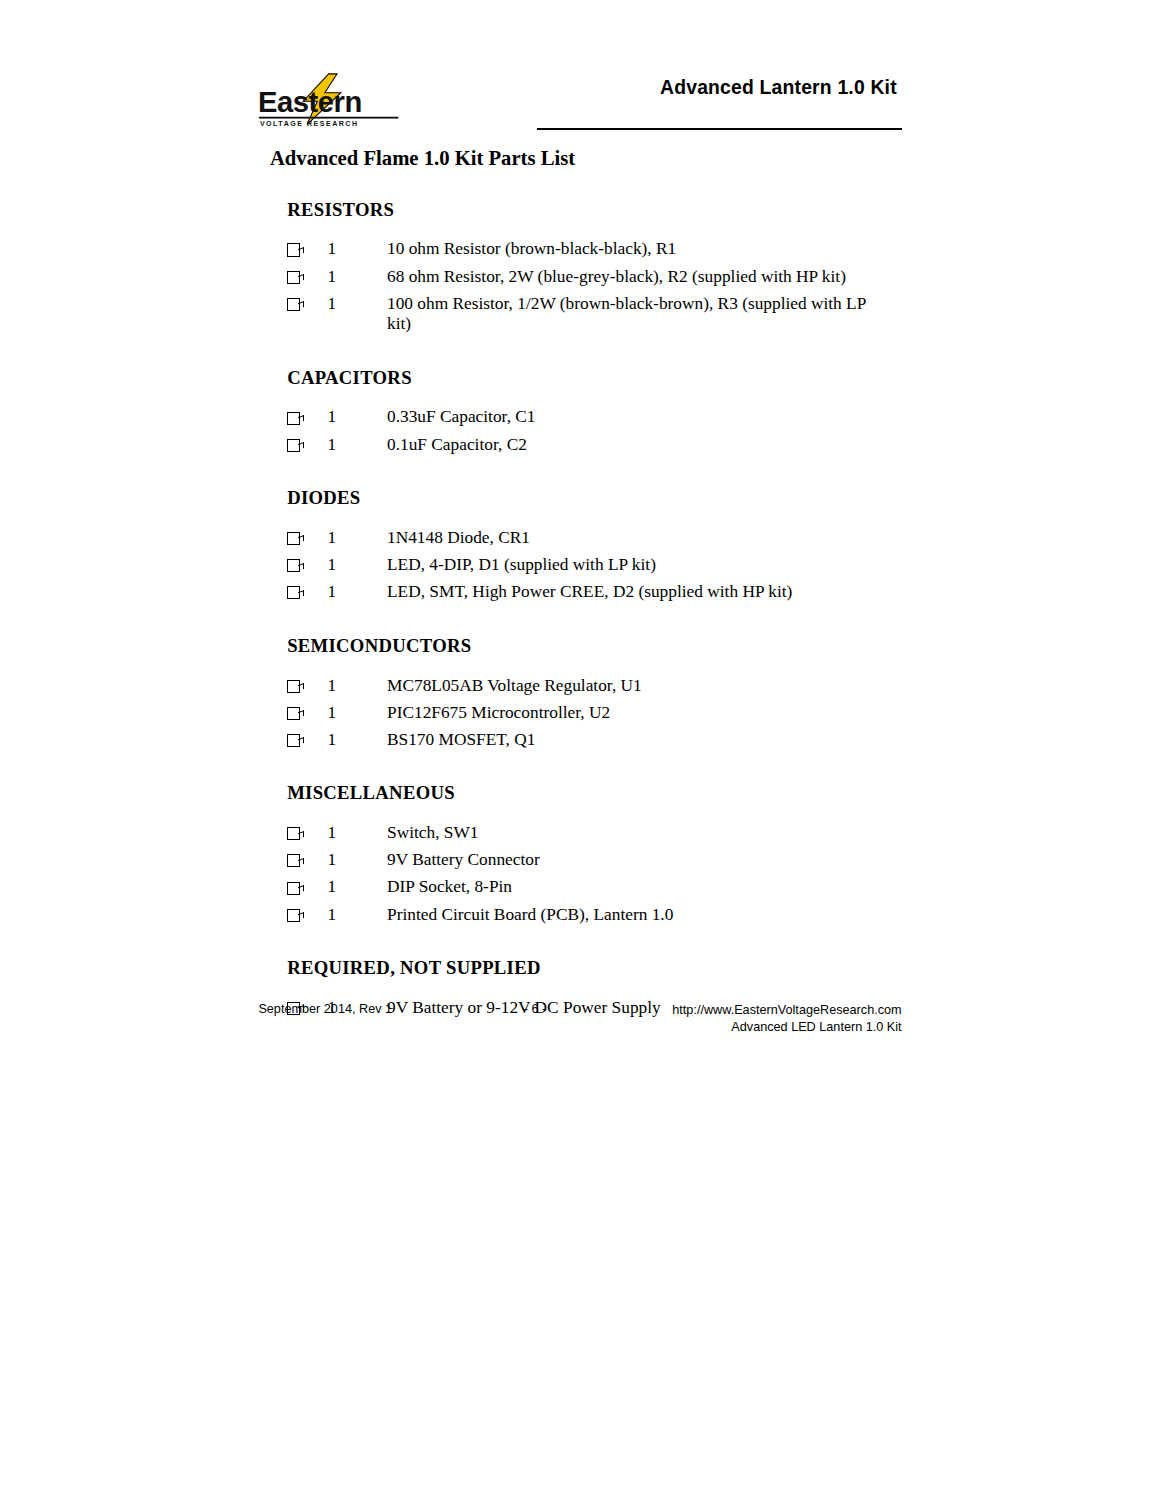Eastern VOLTAGE RESEARCH
Advanced Lantern 1.0 Kit
Advanced Flame 1.0 Kit Parts List
RESISTORS
| | 1 | 10 ohm Resistor (brown-black-black), R1 |
| | 1 | 68 ohm Resistor, 2W (blue-grey-black), R2 (supplied with HP kit) |
| | 1 | 100 ohm Resistor, 1/2W (brown-black-brown), R3 (supplied with LP kit) |
CAPACITORS
| | 1 | 0.33uF Capacitor, C1 |
| | 1 | 0.1uF Capacitor, C2 |
DIODES
| | 1 | 1N4148 Diode, CR1 |
| | 1 | LED, 4-DIP, D1 (supplied with LP kit) |
| | 1 | LED, SMT, High Power CREE, D2 (supplied with HP kit) |
SEMICONDUCTORS
| | 1 | MC78L05AB Voltage Regulator, U1 |
| | 1 | PIC12F675 Microcontroller, U2 |
| | 1 | BS170 MOSFET, Q1 |
MISCELLANEOUS
| | 1 | Switch, SW1 |
| | 1 | 9V Battery Connector |
| | 1 | DIP Socket, 8-Pin |
| | 1 | Printed Circuit Board (PCB), Lantern 1.0 |
REQUIRED, NOT SUPPLIED
| | 1 | 9V Battery or 9-12V DC Power Supply |
September 2014, Rev 1
- 6 -
http://www.EasternVoltageResearch.com
Advanced LED Lantern 1.0 Kit